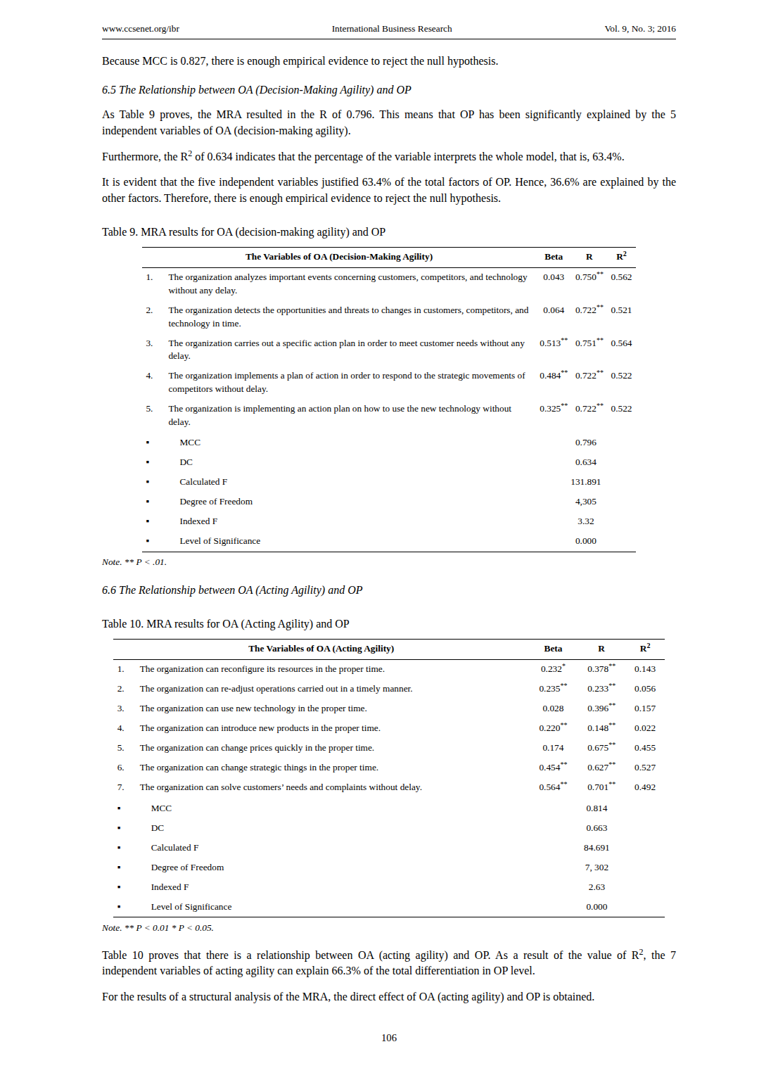www.ccsenet.org/ibr International Business Research Vol. 9, No. 3; 2016
Because MCC is 0.827, there is enough empirical evidence to reject the null hypothesis.
6.5 The Relationship between OA (Decision-Making Agility) and OP
As Table 9 proves, the MRA resulted in the R of 0.796. This means that OP has been significantly explained by the 5 independent variables of OA (decision-making agility).
Furthermore, the R2 of 0.634 indicates that the percentage of the variable interprets the whole model, that is, 63.4%.
It is evident that the five independent variables justified 63.4% of the total factors of OP. Hence, 36.6% are explained by the other factors. Therefore, there is enough empirical evidence to reject the null hypothesis.
Table 9. MRA results for OA (decision-making agility) and OP
| The Variables of OA (Decision-Making Agility) | Beta | R | R 2 |
| --- | --- | --- | --- |
| 1. | The organization analyzes important events concerning customers, competitors, and technology without any delay. | 0.043 | 0.750 ** | 0.562 |
| 2. | The organization detects the opportunities and threats to changes in customers, competitors, and technology in time. | 0.064 | 0.722 ** | 0.521 |
| 3. | The organization carries out a specific action plan in order to meet customer needs without any delay. | 0.513 ** | 0.751 ** | 0.564 |
| 4. | The organization implements a plan of action in order to respond to the strategic movements of competitors without delay. | 0.484 ** | 0.722 ** | 0.522 |
| 5. | The organization is implementing an action plan on how to use the new technology without delay. | 0.325 ** | 0.722 ** | 0.522 |
| ▪ | MCC | 0.796 |
| ▪ | DC | 0.634 |
| ▪ | Calculated F | 131.891 |
| ▪ | Degree of Freedom | 4,305 |
| ▪ | Indexed F | 3.32 |
| ▪ | Level of Significance | 0.000 |
Note. ** P < .01.
6.6 The Relationship between OA (Acting Agility) and OP
Table 10. MRA results for OA (Acting Agility) and OP
| The Variables of OA (Acting Agility) | Beta | R | R 2 |
| --- | --- | --- | --- |
| 1. | The organization can reconfigure its resources in the proper time. | 0.232 * | 0.378 ** | 0.143 |
| 2. | The organization can re-adjust operations carried out in a timely manner. | 0.235 ** | 0.233 ** | 0.056 |
| 3. | The organization can use new technology in the proper time. | 0.028 | 0.396 ** | 0.157 |
| 4. | The organization can introduce new products in the proper time. | 0.220 ** | 0.148 ** | 0.022 |
| 5. | The organization can change prices quickly in the proper time. | 0.174 | 0.675 ** | 0.455 |
| 6. | The organization can change strategic things in the proper time. | 0.454 ** | 0.627 ** | 0.527 |
| 7. | The organization can solve customers’ needs and complaints without delay. | 0.564 ** | 0.701 ** | 0.492 |
| ▪ | MCC | 0.814 |
| ▪ | DC | 0.663 |
| ▪ | Calculated F | 84.691 |
| ▪ | Degree of Freedom | 7, 302 |
| ▪ | Indexed F | 2.63 |
| ▪ | Level of Significance | 0.000 |
Note. ** P < 0.01 * P < 0.05.
Table 10 proves that there is a relationship between OA (acting agility) and OP. As a result of the value of R2, the 7 independent variables of acting agility can explain 66.3% of the total differentiation in OP level.
For the results of a structural analysis of the MRA, the direct effect of OA (acting agility) and OP is obtained.
106